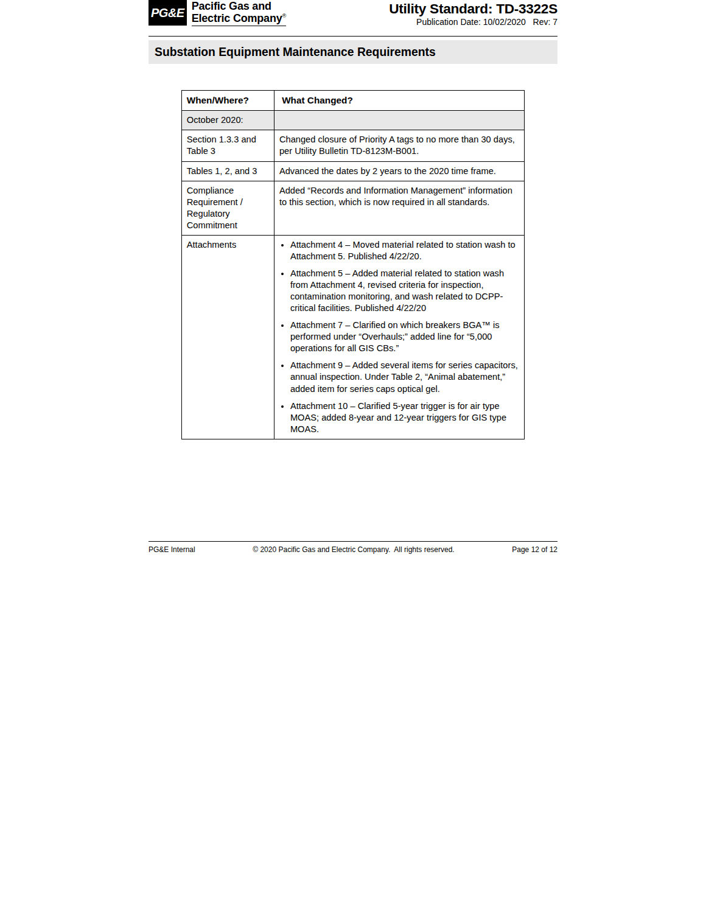PG&E
Pacific Gas and
Electric Company®
Utility Standard: TD-3322S
Publication Date: 10/02/2020 Rev: 7
Substation Equipment Maintenance Requirements
| When/Where? | What Changed? |
| --- | --- |
| October 2020: | |
| Section 1.3.3 and Table 3 | Changed closure of Priority A tags to no more than 30 days, per Utility Bulletin TD-8123M-B001. |
| Tables 1, 2, and 3 | Advanced the dates by 2 years to the 2020 time frame. |
| Compliance Requirement / Regulatory Commitment | Added “Records and Information Management” information to this section, which is now required in all standards. |
| Attachments | Attachment 4 – Moved material related to station wash to Attachment 5. Published 4/22/20. Attachment 5 – Added material related to station wash from Attachment 4, revised criteria for inspection, contamination monitoring, and wash related to DCPP-critical facilities. Published 4/22/20 Attachment 7 – Clarified on which breakers BGA™ is performed under “Overhauls;” added line for “5,000 operations for all GIS CBs.” Attachment 9 – Added several items for series capacitors, annual inspection. Under Table 2, “Animal abatement,” added item for series caps optical gel. Attachment 10 – Clarified 5-year trigger is for air type MOAS; added 8-year and 12-year triggers for GIS type MOAS. |
PG&E Internal
© 2020 Pacific Gas and Electric Company. All rights reserved.
Page 12 of 12